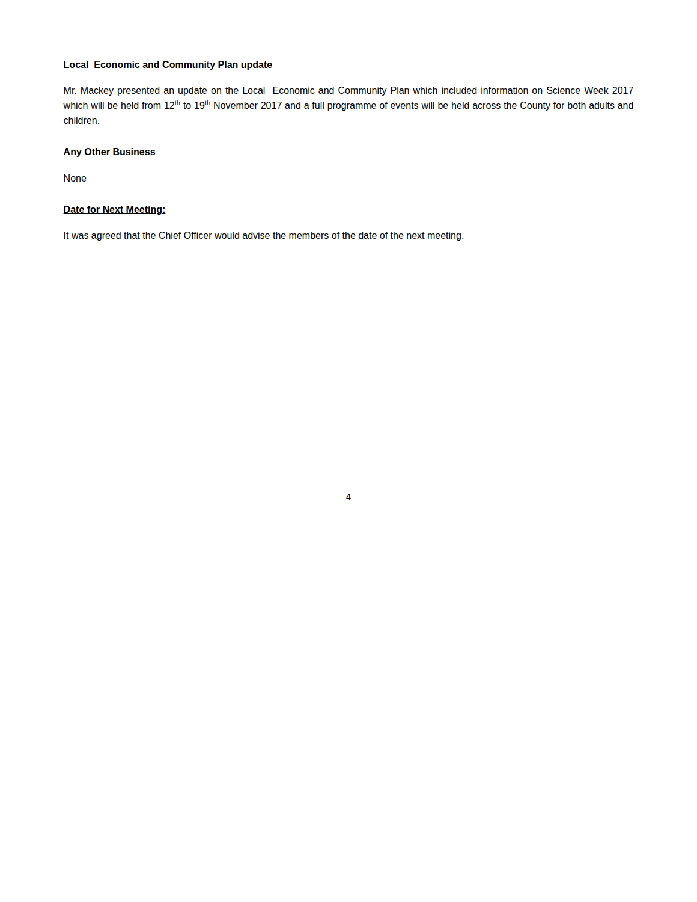Local Economic and Community Plan update
Mr. Mackey presented an update on the Local Economic and Community Plan which included information on Science Week 2017 which will be held from 12th to 19th November 2017 and a full programme of events will be held across the County for both adults and children.
Any Other Business
None
Date for Next Meeting:
It was agreed that the Chief Officer would advise the members of the date of the next meeting.
4